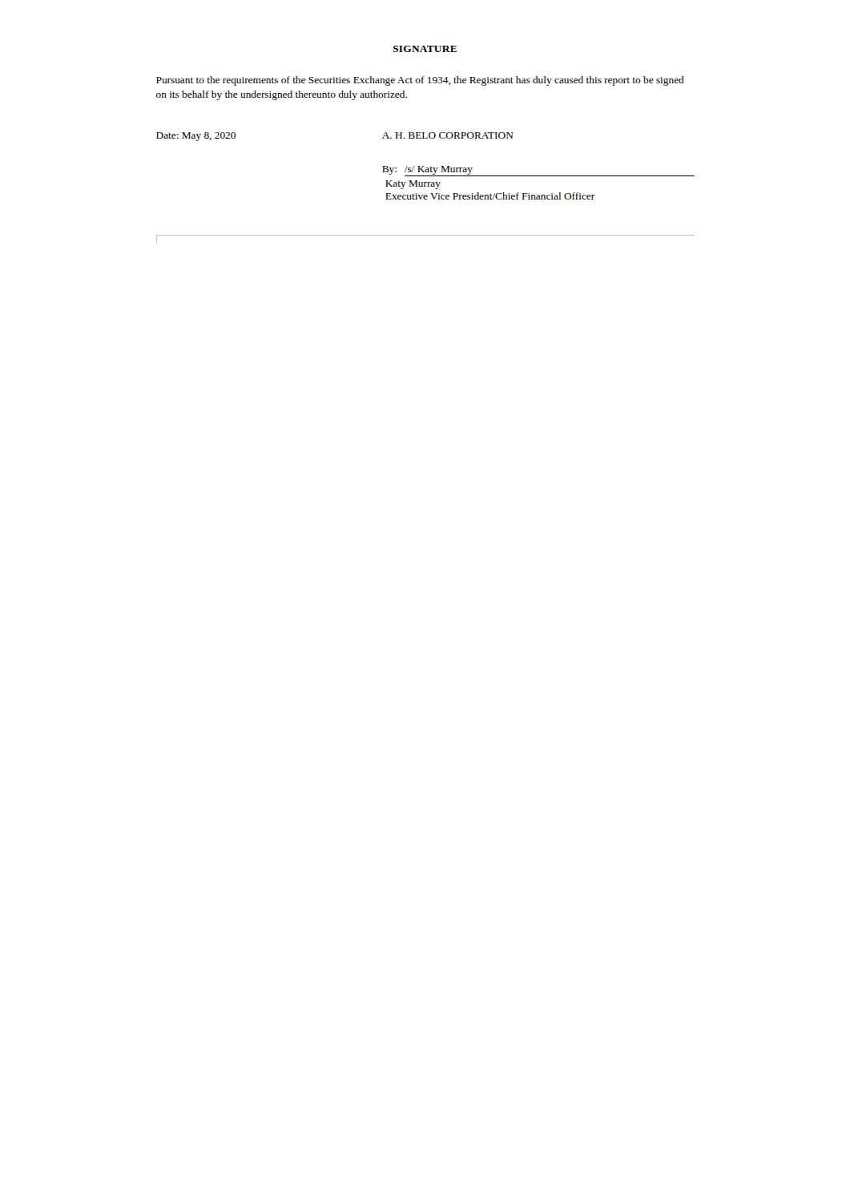SIGNATURE
Pursuant to the requirements of the Securities Exchange Act of 1934, the Registrant has duly caused this report to be signed on its behalf by the undersigned thereunto duly authorized.
| Date: May 8, 2020 | A. H. BELO CORPORATION / By: / /s/ Katy Murray / Katy Murray Executive Vice President/Chief Financial Officer |